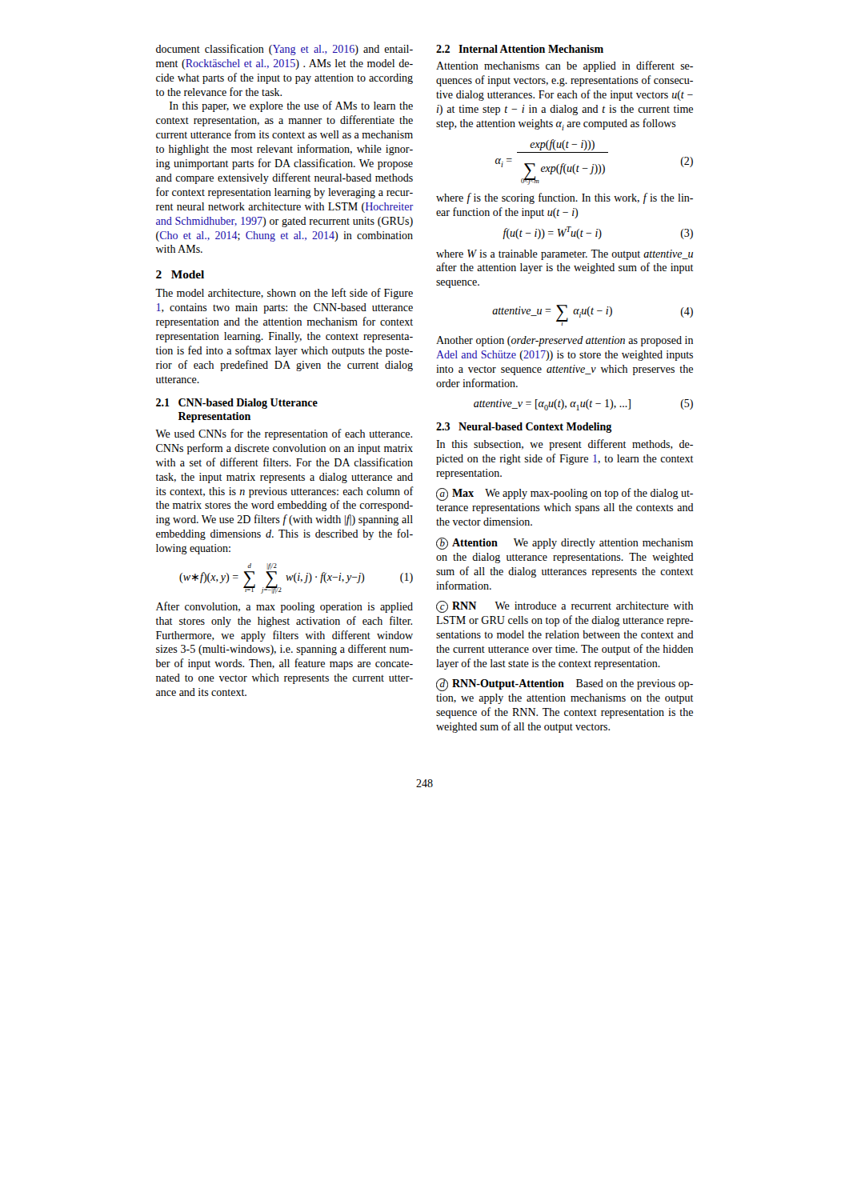document classification (Yang et al., 2016) and entailment (Rocktäschel et al., 2015) . AMs let the model decide what parts of the input to pay attention to according to the relevance for the task.
In this paper, we explore the use of AMs to learn the context representation, as a manner to differentiate the current utterance from its context as well as a mechanism to highlight the most relevant information, while ignoring unimportant parts for DA classification. We propose and compare extensively different neural-based methods for context representation learning by leveraging a recurrent neural network architecture with LSTM (Hochreiter and Schmidhuber, 1997) or gated recurrent units (GRUs) (Cho et al., 2014; Chung et al., 2014) in combination with AMs.
2 Model
The model architecture, shown on the left side of Figure 1, contains two main parts: the CNN-based utterance representation and the attention mechanism for context representation learning. Finally, the context representation is fed into a softmax layer which outputs the posterior of each predefined DA given the current dialog utterance.
2.1 CNN-based Dialog Utterance
Representation
We used CNNs for the representation of each utterance. CNNs perform a discrete convolution on an input matrix with a set of different filters. For the DA classification task, the input matrix represents a dialog utterance and its context, this is n previous utterances: each column of the matrix stores the word embedding of the corresponding word. We use 2D filters f (with width |f|) spanning all embedding dimensions d. This is described by the following equation:
(w∗f)(x, y) = d∑i=1 |f|/2∑j=−|f|/2 w(i, j) · f(x−i, y−j)
(1)
After convolution, a max pooling operation is applied that stores only the highest activation of each filter. Furthermore, we apply filters with different window sizes 3-5 (multi-windows), i.e. spanning a different number of input words. Then, all feature maps are concatenated to one vector which represents the current utterance and its context.
2.2 Internal Attention Mechanism
Attention mechanisms can be applied in different sequences of input vectors, e.g. representations of consecutive dialog utterances. For each of the input vectors u(t − i) at time step t − i in a dialog and t is the current time step, the attention weights αi are computed as follows
αi = exp(f(u(t − i))) ∑0<j<m exp(f(u(t − j)))
(2)
where f is the scoring function. In this work, f is the linear function of the input u(t − i)
f(u(t − i)) = WTu(t − i)
(3)
where W is a trainable parameter. The output attentive_u after the attention layer is the weighted sum of the input sequence.
attentive_u = ∑i αiu(t − i)
(4)
Another option (order-preserved attention as proposed in Adel and Schütze (2017)) is to store the weighted inputs into a vector sequence attentive_v which preserves the order information.
attentive_v = [α0u(t), α1u(t − 1), ...]
(5)
2.3 Neural-based Context Modeling
In this subsection, we present different methods, depicted on the right side of Figure 1, to learn the context representation.
aMax We apply max-pooling on top of the dialog utterance representations which spans all the contexts and the vector dimension.
bAttention We apply directly attention mechanism on the dialog utterance representations. The weighted sum of all the dialog utterances represents the context information.
cRNN We introduce a recurrent architecture with LSTM or GRU cells on top of the dialog utterance representations to model the relation between the context and the current utterance over time. The output of the hidden layer of the last state is the context representation.
dRNN-Output-Attention Based on the previous option, we apply the attention mechanisms on the output sequence of the RNN. The context representation is the weighted sum of all the output vectors.
248